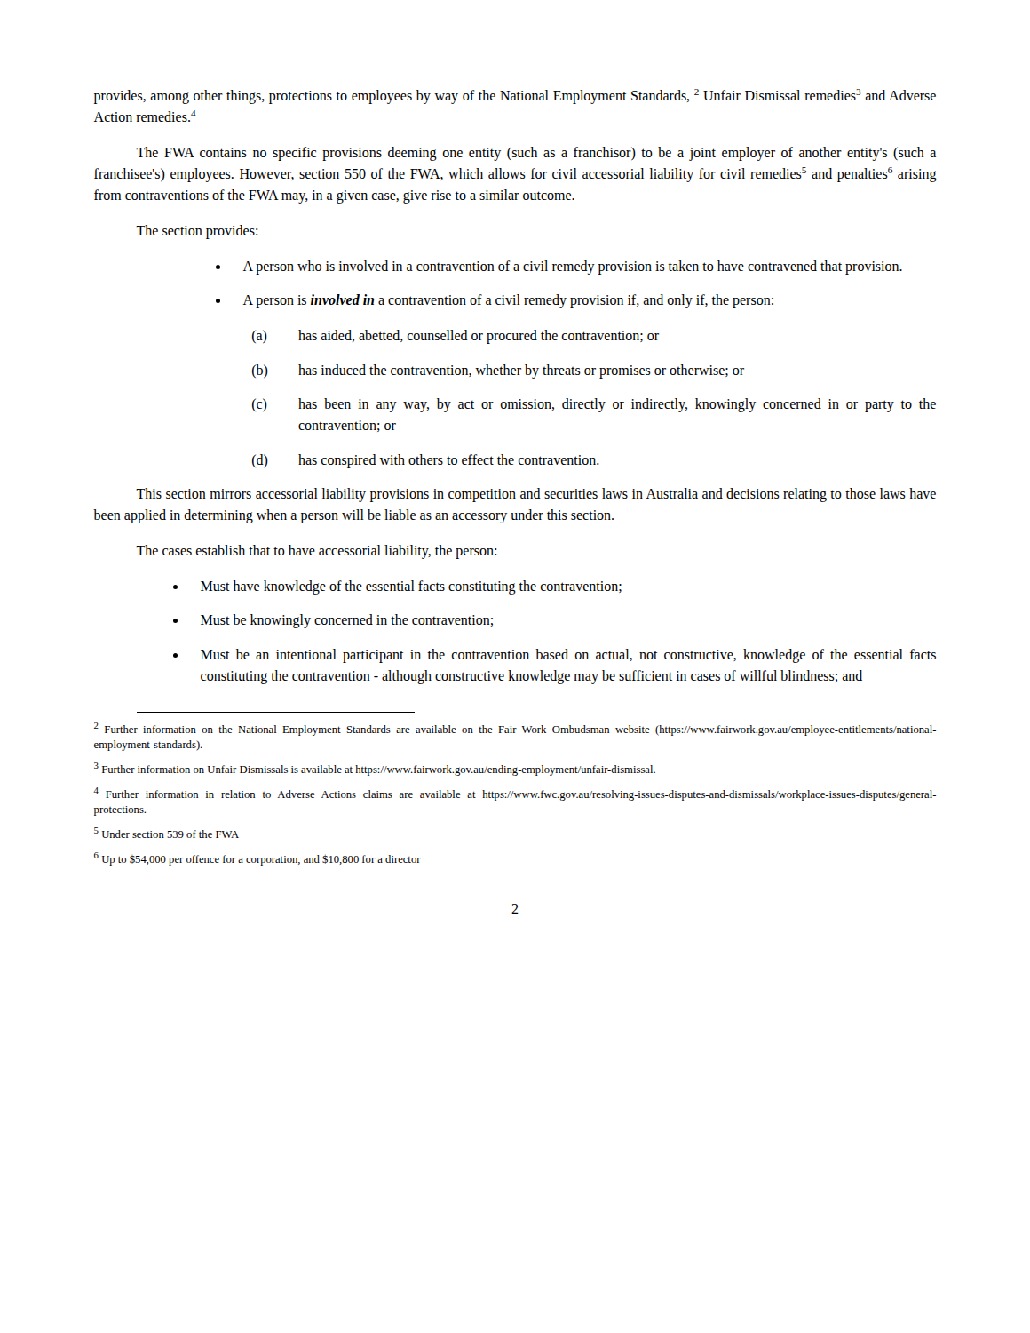provides, among other things, protections to employees by way of the National Employment Standards, 2 Unfair Dismissal remedies3 and Adverse Action remedies.4
The FWA contains no specific provisions deeming one entity (such as a franchisor) to be a joint employer of another entity's (such a franchisee's) employees. However, section 550 of the FWA, which allows for civil accessorial liability for civil remedies5 and penalties6 arising from contraventions of the FWA may, in a given case, give rise to a similar outcome.
The section provides:
A person who is involved in a contravention of a civil remedy provision is taken to have contravened that provision.
A person is involved in a contravention of a civil remedy provision if, and only if, the person:
(a)
has aided, abetted, counselled or procured the contravention; or
(b)
has induced the contravention, whether by threats or promises or otherwise; or
(c)
has been in any way, by act or omission, directly or indirectly, knowingly concerned in or party to the contravention; or
(d)
has conspired with others to effect the contravention.
This section mirrors accessorial liability provisions in competition and securities laws in Australia and decisions relating to those laws have been applied in determining when a person will be liable as an accessory under this section.
The cases establish that to have accessorial liability, the person:
Must have knowledge of the essential facts constituting the contravention;
Must be knowingly concerned in the contravention;
Must be an intentional participant in the contravention based on actual, not constructive, knowledge of the essential facts constituting the contravention - although constructive knowledge may be sufficient in cases of willful blindness; and
2 Further information on the National Employment Standards are available on the Fair Work Ombudsman website (https://www.fairwork.gov.au/employee-entitlements/national-employment-standards).
3 Further information on Unfair Dismissals is available at https://www.fairwork.gov.au/ending-employment/unfair-dismissal.
4 Further information in relation to Adverse Actions claims are available at https://www.fwc.gov.au/resolving-issues-disputes-and-dismissals/workplace-issues-disputes/general-protections.
5 Under section 539 of the FWA
6 Up to $54,000 per offence for a corporation, and $10,800 for a director
2